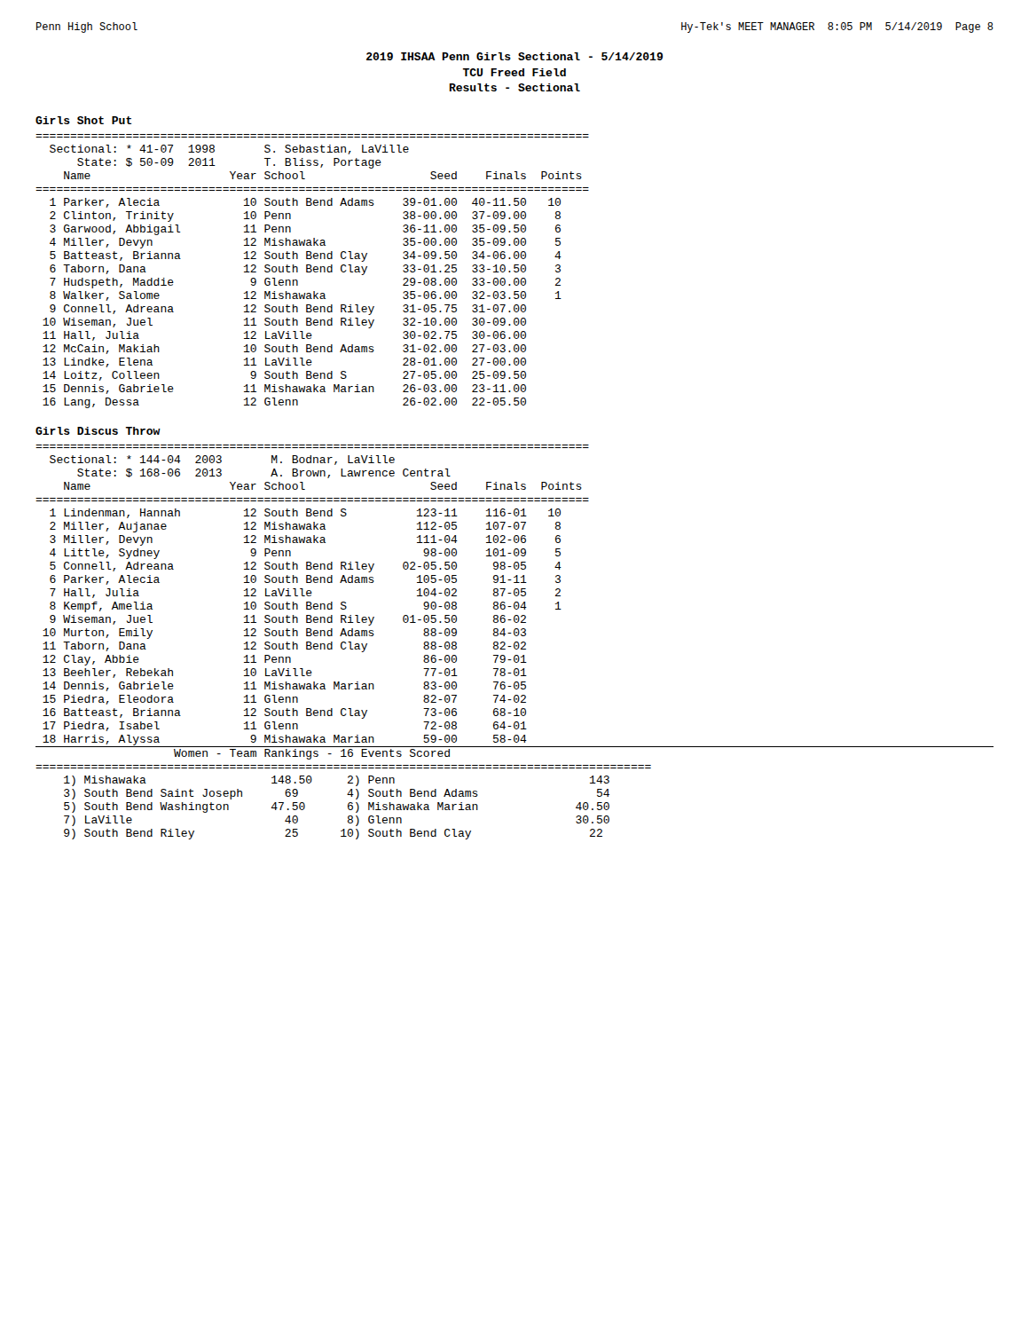Penn High School Hy-Tek's MEET MANAGER 8:05 PM 5/14/2019 Page 8
2019 IHSAA Penn Girls Sectional - 5/14/2019 TCU Freed Field Results - Sectional
Girls Shot Put
================================================================================
  Sectional: * 41-07  1998       S. Sebastian, LaVille
      State: $ 50-09  2011       T. Bliss, Portage
    Name                    Year School                  Seed    Finals  Points
================================================================================
  1 Parker, Alecia            10 South Bend Adams    39-01.00  40-11.50   10
  2 Clinton, Trinity          10 Penn                38-00.00  37-09.00    8
  3 Garwood, Abbigail         11 Penn                36-11.00  35-09.50    6
  4 Miller, Devyn             12 Mishawaka           35-00.00  35-09.00    5
  5 Batteast, Brianna         12 South Bend Clay     34-09.50  34-06.00    4
  6 Taborn, Dana              12 South Bend Clay     33-01.25  33-10.50    3
  7 Hudspeth, Maddie           9 Glenn               29-08.00  33-00.00    2
  8 Walker, Salome            12 Mishawaka           35-06.00  32-03.50    1
  9 Connell, Adreana          12 South Bend Riley    31-05.75  31-07.00
 10 Wiseman, Juel             11 South Bend Riley    32-10.00  30-09.00
 11 Hall, Julia               12 LaVille             30-02.75  30-06.00
 12 McCain, Makiah            10 South Bend Adams    31-02.00  27-03.00
 13 Lindke, Elena             11 LaVille             28-01.00  27-00.00
 14 Loitz, Colleen             9 South Bend S        27-05.00  25-09.50
 15 Dennis, Gabriele          11 Mishawaka Marian    26-03.00  23-11.00
 16 Lang, Dessa               12 Glenn               26-02.00  22-05.50
Girls Discus Throw
================================================================================
  Sectional: * 144-04  2003       M. Bodnar, LaVille
      State: $ 168-06  2013       A. Brown, Lawrence Central
    Name                    Year School                  Seed    Finals  Points
================================================================================
  1 Lindenman, Hannah         12 South Bend S          123-11    116-01   10
  2 Miller, Aujanae           12 Mishawaka             112-05    107-07    8
  3 Miller, Devyn             12 Mishawaka             111-04    102-06    6
  4 Little, Sydney             9 Penn                   98-00    101-09    5
  5 Connell, Adreana          12 South Bend Riley    02-05.50     98-05    4
  6 Parker, Alecia            10 South Bend Adams      105-05     91-11    3
  7 Hall, Julia               12 LaVille               104-02     87-05    2
  8 Kempf, Amelia             10 South Bend S           90-08     86-04    1
  9 Wiseman, Juel             11 South Bend Riley    01-05.50     86-02
 10 Murton, Emily             12 South Bend Adams       88-09     84-03
 11 Taborn, Dana              12 South Bend Clay        88-08     82-02
 12 Clay, Abbie               11 Penn                   86-00     79-01
 13 Beehler, Rebekah          10 LaVille                77-01     78-01
 14 Dennis, Gabriele          11 Mishawaka Marian       83-00     76-05
 15 Piedra, Eleodora          11 Glenn                  82-07     74-02
 16 Batteast, Brianna         12 South Bend Clay        73-06     68-10
 17 Piedra, Isabel            11 Glenn                  72-08     64-01
 18 Harris, Alyssa             9 Mishawaka Marian       59-00     58-04
                    Women - Team Rankings - 16 Events Scored
=========================================================================================
    1) Mishawaka                  148.50     2) Penn                            143
    3) South Bend Saint Joseph      69       4) South Bend Adams                 54
    5) South Bend Washington      47.50      6) Mishawaka Marian              40.50
    7) LaVille                      40       8) Glenn                         30.50
    9) South Bend Riley             25      10) South Bend Clay                 22